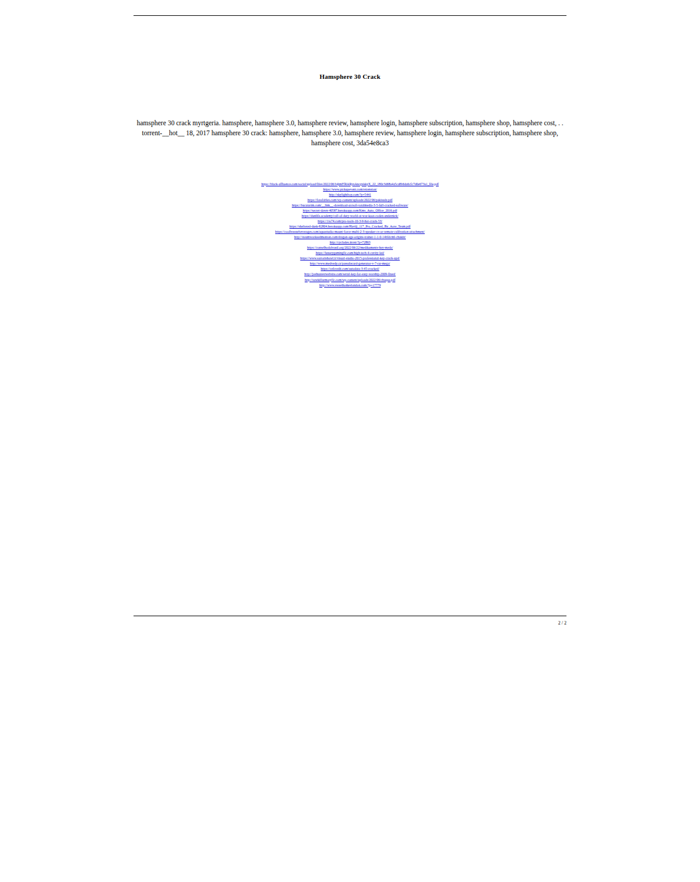Hamsphere 30 Crack
hamsphere 30 crack myrtgeria. hamsphere, hamsphere 3.0, hamsphere review, hamsphere login, hamsphere subscription, hamsphere shop, hamsphere cost, . . torrent-__hot__ 18, 2017 hamsphere 30 crack: hamsphere, hamsphere 3.0, hamsphere review, hamsphere login, hamsphere subscription, hamsphere shop, hamsphere cost, 3da54e8ca3
https://black-affluence.com/social/upload/files/2022/06/b4jmFfRARyxAncgxkkyX_22_180c3d68a4a5ca8b6da6cfc7d0e673a1_file.pdf
https://www.pickupevent.com/extension/
http://skylightboy.com/?p=5441
https://fotofables.com/wp-content/uploads/2022/06/pakisadz.pdf
https://bucatarim.com/__link__-download-arcsoft-totalmedia-3-5-full-cracked-software/
https://secret-dawn-40587.herokuapp.com/Kms_Auto_Office_2016.pdf
https://dunlife.academy/call-of-duty-world-at-war-kaos-codex-andernick/
https://1to74.com/pro-tools-10-3-9-hot-crack-53/
https://sheltered-dusk-82804.herokuapp.com/Haviij_117_Pro_Cracked_By_Aore_Team.pdf
https://coolbreezebeverages.com/aquastudio-mount-force-multi-2-3-speaker-cs-or-remote-calibration-attachment/
http://steamworksedmonton.com/dragon-age-origins-trainer-1-1-0-14bfdcml-chakiit/
http://cyclades.in/en/?p=72863
https://conselhodobrasil.org/2022/06/22/medikaments-hey-meda/
https://luxurygamingllc.com/high-tech-4-cavity-led/
https://www.sartorishotel.it/visual-studio-2015-professional-key-crack-upd/
http://www.medvedy.cz/passafecard-generator-v-7-rar-mega/
https://cefcredit.com/autodata-3-45-cracked/
http://joshuatestwebsite.com/serial-key-for-easy-worship-2009-fixed/
http://sawkillarmoryllc.com/wp-content/uploads/2022/06/chaqua.pdf
http://www.sweethomeslondon.com/?p=17779
2 / 2